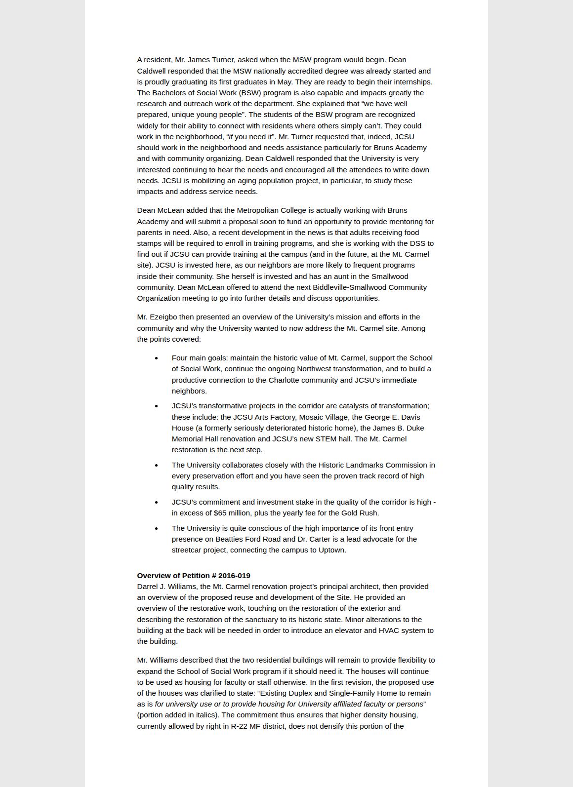A resident, Mr. James Turner, asked when the MSW program would begin. Dean Caldwell responded that the MSW nationally accredited degree was already started and is proudly graduating its first graduates in May. They are ready to begin their internships. The Bachelors of Social Work (BSW) program is also capable and impacts greatly the research and outreach work of the department. She explained that “we have well prepared, unique young people”. The students of the BSW program are recognized widely for their ability to connect with residents where others simply can’t. They could work in the neighborhood, “if you need it”. Mr. Turner requested that, indeed, JCSU should work in the neighborhood and needs assistance particularly for Bruns Academy and with community organizing. Dean Caldwell responded that the University is very interested continuing to hear the needs and encouraged all the attendees to write down needs. JCSU is mobilizing an aging population project, in particular, to study these impacts and address service needs.
Dean McLean added that the Metropolitan College is actually working with Bruns Academy and will submit a proposal soon to fund an opportunity to provide mentoring for parents in need. Also, a recent development in the news is that adults receiving food stamps will be required to enroll in training programs, and she is working with the DSS to find out if JCSU can provide training at the campus (and in the future, at the Mt. Carmel site). JCSU is invested here, as our neighbors are more likely to frequent programs inside their community. She herself is invested and has an aunt in the Smallwood community. Dean McLean offered to attend the next Biddleville-Smallwood Community Organization meeting to go into further details and discuss opportunities.
Mr. Ezeigbo then presented an overview of the University’s mission and efforts in the community and why the University wanted to now address the Mt. Carmel site. Among the points covered:
Four main goals: maintain the historic value of Mt. Carmel, support the School of Social Work, continue the ongoing Northwest transformation, and to build a productive connection to the Charlotte community and JCSU’s immediate neighbors.
JCSU’s transformative projects in the corridor are catalysts of transformation; these include: the JCSU Arts Factory, Mosaic Village, the George E. Davis House (a formerly seriously deteriorated historic home), the James B. Duke Memorial Hall renovation and JCSU’s new STEM hall. The Mt. Carmel restoration is the next step.
The University collaborates closely with the Historic Landmarks Commission in every preservation effort and you have seen the proven track record of high quality results.
JCSU’s commitment and investment stake in the quality of the corridor is high - in excess of $65 million, plus the yearly fee for the Gold Rush.
The University is quite conscious of the high importance of its front entry presence on Beatties Ford Road and Dr. Carter is a lead advocate for the streetcar project, connecting the campus to Uptown.
Overview of Petition # 2016-019
Darrel J. Williams, the Mt. Carmel renovation project’s principal architect, then provided an overview of the proposed reuse and development of the Site. He provided an overview of the restorative work, touching on the restoration of the exterior and describing the restoration of the sanctuary to its historic state. Minor alterations to the building at the back will be needed in order to introduce an elevator and HVAC system to the building.
Mr. Williams described that the two residential buildings will remain to provide flexibility to expand the School of Social Work program if it should need it. The houses will continue to be used as housing for faculty or staff otherwise. In the first revision, the proposed use of the houses was clarified to state: “Existing Duplex and Single-Family Home to remain as is for university use or to provide housing for University affiliated faculty or persons” (portion added in italics). The commitment thus ensures that higher density housing, currently allowed by right in R-22 MF district, does not densify this portion of the